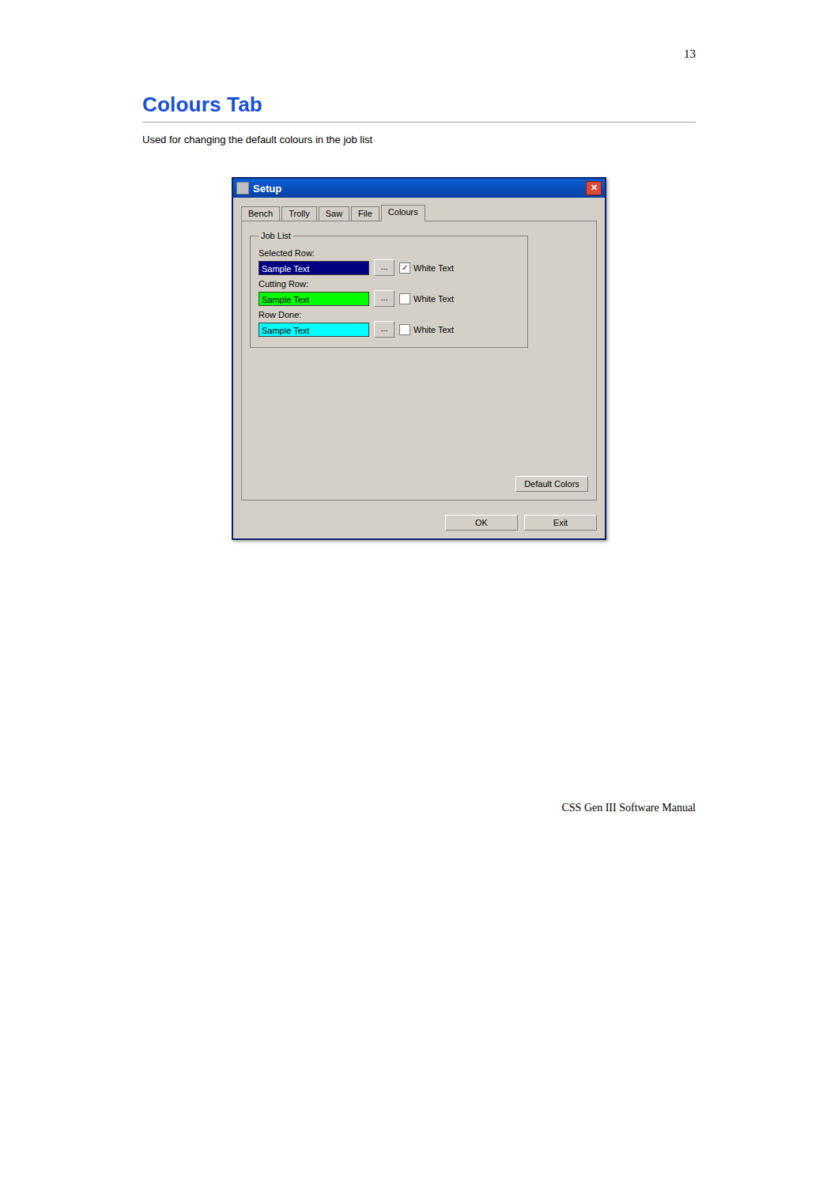13
Colours Tab
Used for changing the default colours in the job list
Setup ✕
Bench
Trolly
Saw
File
Colours
Job List
Selected Row:
Sample Text
...
✓ White Text
Cutting Row:
Sample Text
...
White Text
Row Done:
Sample Text
...
White Text
Default Colors
OK
Exit
CSS Gen III Software Manual